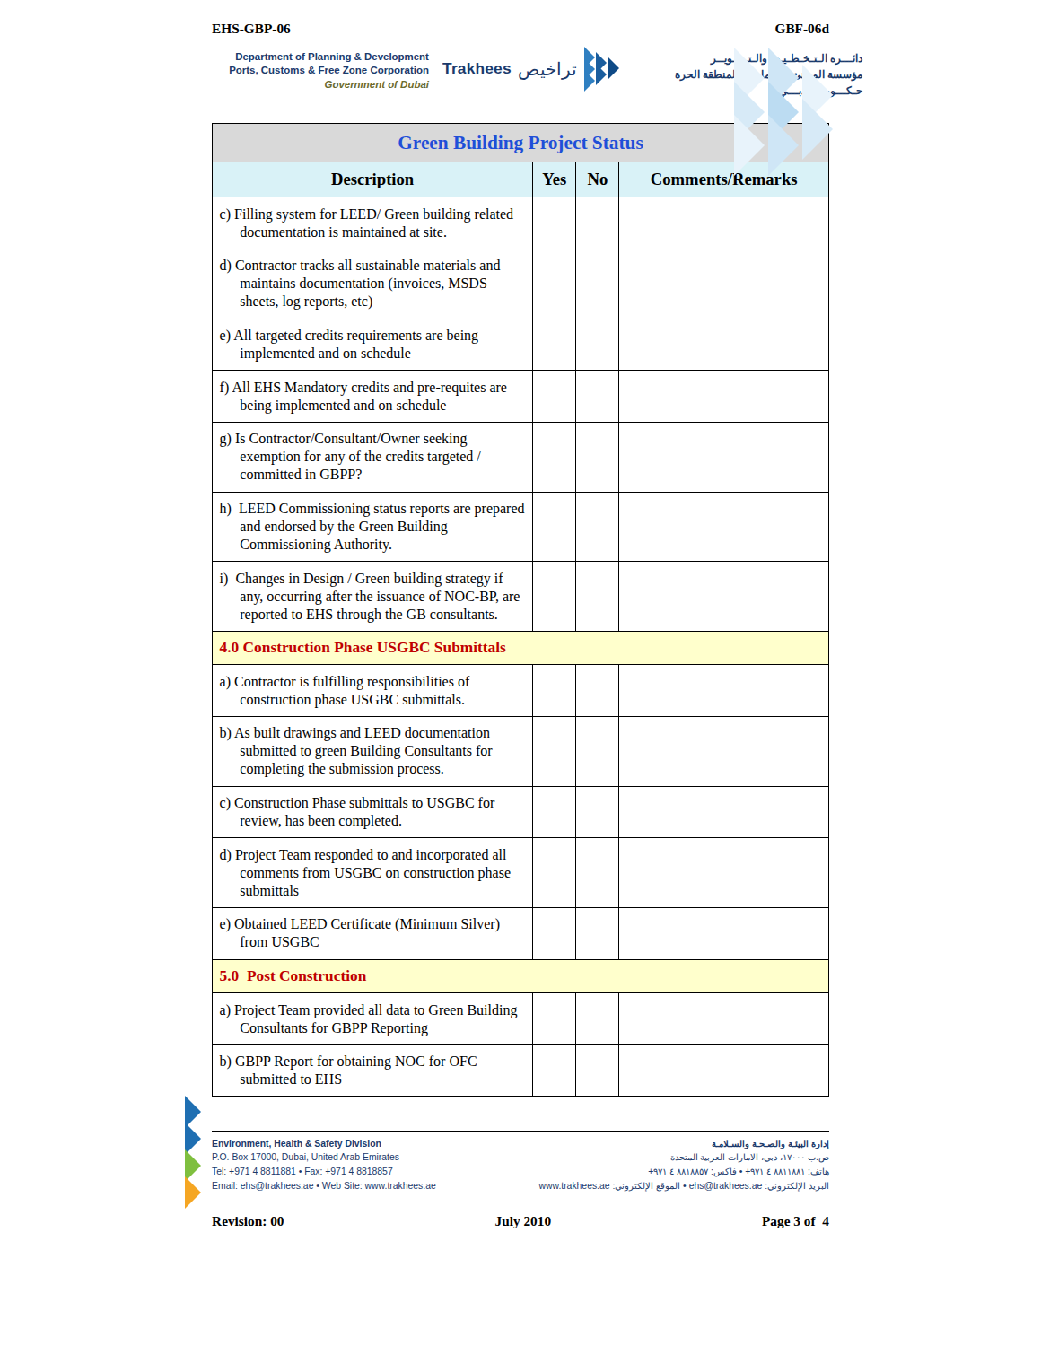EHS-GBP-06 GBF-06d
Department of Planning & Development
Ports, Customs & Free Zone Corporation
Government of Dubai
Trakhees
تراخيص
دائـــرة الـتـخـطـيـط والـتـطـويــر
مؤسسة الموانئ والجمارك والمنطقة الحرة
حـكـــومـــة دبـــي
| Green Building Project Status |
| Description | Yes | No | Comments/Remarks |
| c) Filling system for LEED/ Green building related documentation is maintained at site. | | | |
| d) Contractor tracks all sustainable materials and maintains documentation (invoices, MSDS sheets, log reports, etc) | | | |
| e) All targeted credits requirements are being implemented and on schedule | | | |
| f) All EHS Mandatory credits and pre-requites are being implemented and on schedule | | | |
| g) Is Contractor/Consultant/Owner seeking exemption for any of the credits targeted / committed in GBPP? | | | |
| h) LEED Commissioning status reports are prepared and endorsed by the Green Building Commissioning Authority. | | | |
| i) Changes in Design / Green building strategy if any, occurring after the issuance of NOC-BP, are reported to EHS through the GB consultants. | | | |
| 4.0 Construction Phase USGBC Submittals |
| a) Contractor is fulfilling responsibilities of construction phase USGBC submittals. | | | |
| b) As built drawings and LEED documentation submitted to green Building Consultants for completing the submission process. | | | |
| c) Construction Phase submittals to USGBC for review, has been completed. | | | |
| d) Project Team responded to and incorporated all comments from USGBC on construction phase submittals | | | |
| e) Obtained LEED Certificate (Minimum Silver) from USGBC | | | |
| 5.0 Post Construction |
| a) Project Team provided all data to Green Building Consultants for GBPP Reporting | | | |
| b) GBPP Report for obtaining NOC for OFC submitted to EHS | | | |
Environment, Health & Safety Division
P.O. Box 17000, Dubai, United Arab Emirates
Tel: +971 4 8811881 • Fax: +971 4 8818857
Email: ehs@trakhees.ae • Web Site: www.trakhees.ae
إدارة البيئـة والصـحـة والسـلامـة
ص.ب ١٧٠٠٠، دبي، الامارات العربية المتحدة
هاتف: ٨٨١١٨٨١ ٤ ٩٧١+ • فاكس: ٨٨١٨٨٥٧ ٤ ٩٧١+
البريد الإلكتروني: ehs@trakhees.ae • الموقع الإلكتروني: www.trakhees.ae
Revision: 00 July 2010 Page 3 of 4